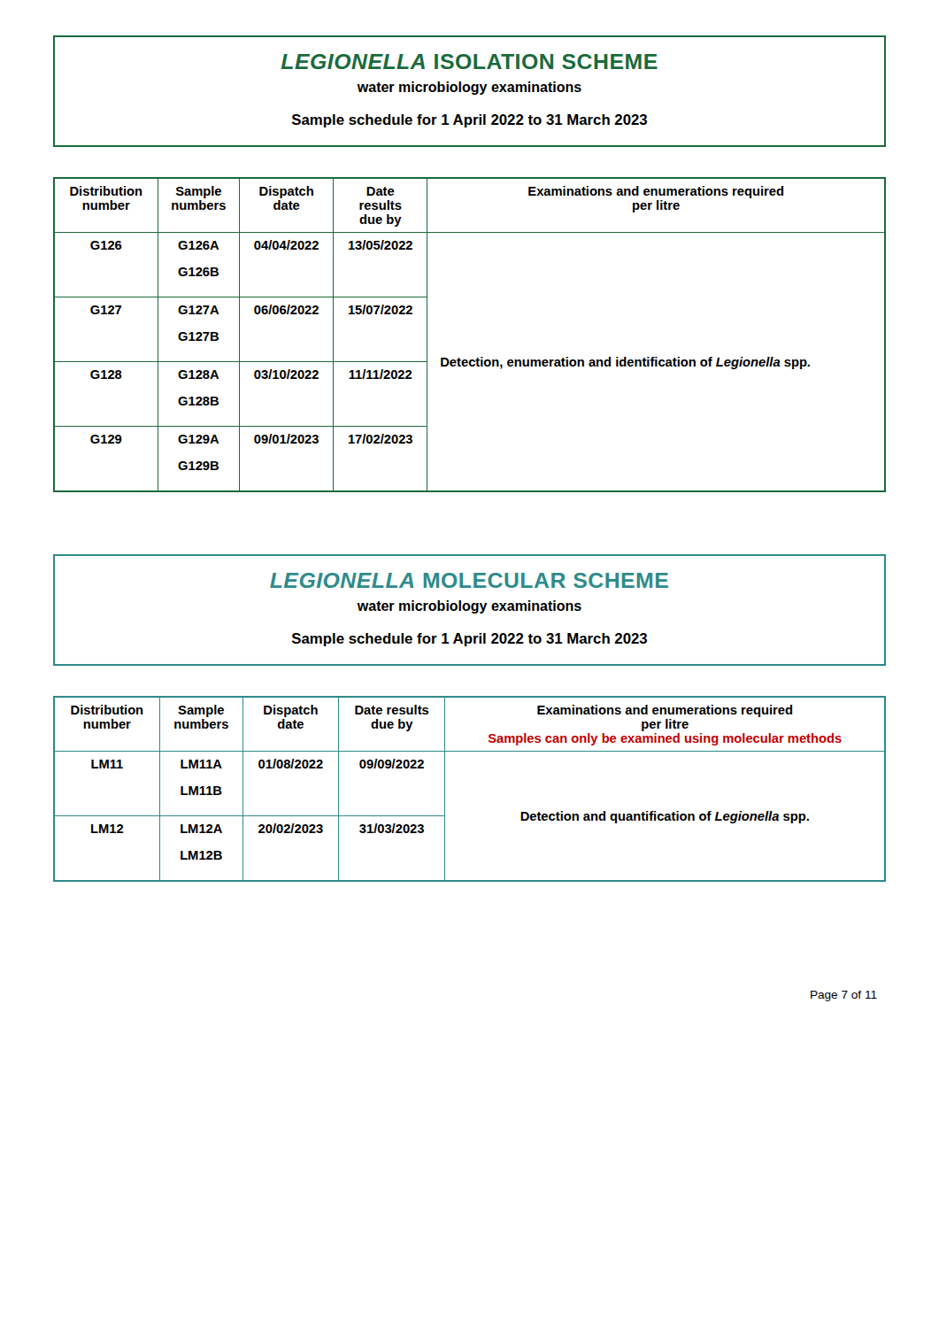LEGIONELLA ISOLATION SCHEME
water microbiology examinations
Sample schedule for 1 April 2022 to 31 March 2023
| Distribution number | Sample numbers | Dispatch date | Date results due by | Examinations and enumerations required per litre |
| --- | --- | --- | --- | --- |
| G126 | G126A G126B | 04/04/2022 | 13/05/2022 | Detection, enumeration and identification of Legionella spp. |
| G127 | G127A G127B | 06/06/2022 | 15/07/2022 |
| G128 | G128A G128B | 03/10/2022 | 11/11/2022 |
| G129 | G129A G129B | 09/01/2023 | 17/02/2023 |
LEGIONELLA MOLECULAR SCHEME
water microbiology examinations
Sample schedule for 1 April 2022 to 31 March 2023
| Distribution number | Sample numbers | Dispatch date | Date results due by | Examinations and enumerations required per litre Samples can only be examined using molecular methods |
| --- | --- | --- | --- | --- |
| LM11 | LM11A LM11B | 01/08/2022 | 09/09/2022 | Detection and quantification of Legionella spp. |
| LM12 | LM12A LM12B | 20/02/2023 | 31/03/2023 |
Page 7 of 11